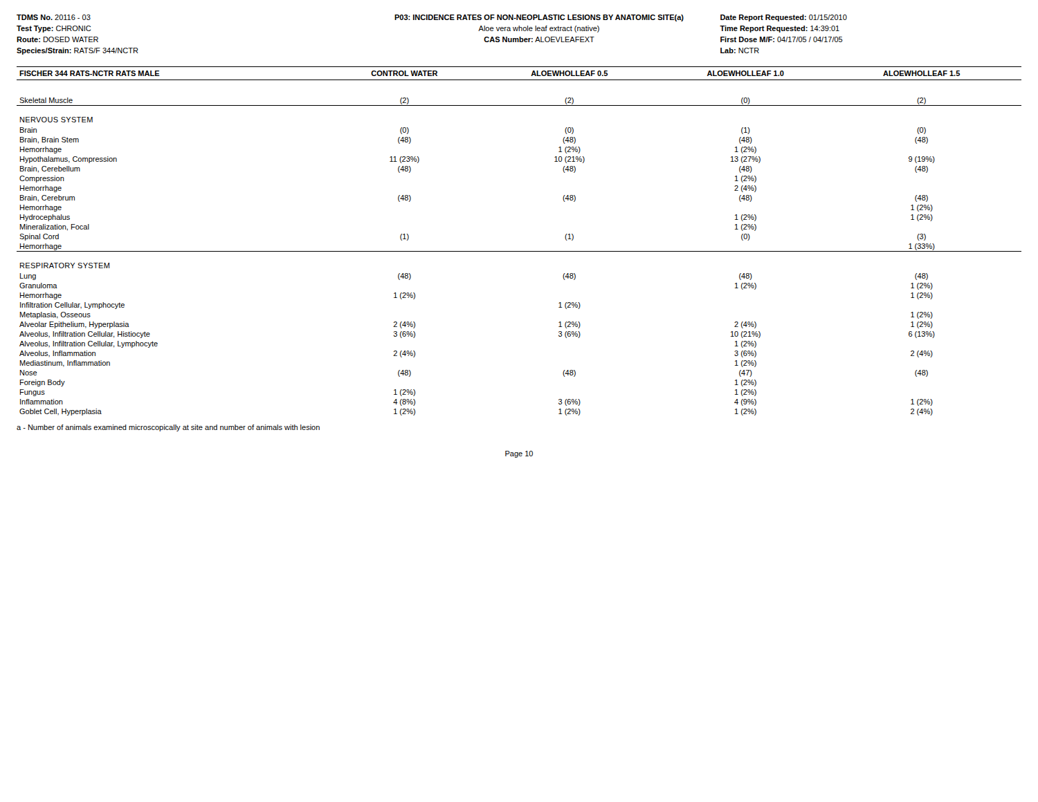| TDMS No. 20116 - 03 Test Type: CHRONIC Route: DOSED WATER Species/Strain: RATS/F 344/NCTR | P03: INCIDENCE RATES OF NON-NEOPLASTIC LESIONS BY ANATOMIC SITE(a) Aloe vera whole leaf extract (native) CAS Number: ALOEVLEAFEXT | Date Report Requested: 01/15/2010 Time Report Requested: 14:39:01 First Dose M/F: 04/17/05 / 04/17/05 Lab: NCTR |
| FISCHER 344 RATS-NCTR RATS MALE | CONTROL WATER | ALOEWHOLLEAF 0.5 | ALOEWHOLLEAF 1.0 | ALOEWHOLLEAF 1.5 | |
| --- | --- | --- | --- | --- | --- |
| Skeletal Muscle | (2) | (2) | (0) | (2) | |
| NERVOUS SYSTEM |
| Brain | (0) | (0) | (1) | (0) | |
| Brain, Brain Stem | (48) | (48) | (48) | (48) | |
| Hemorrhage | | 1 (2%) | 1 (2%) | | |
| Hypothalamus, Compression | 11 (23%) | 10 (21%) | 13 (27%) | 9 (19%) | |
| Brain, Cerebellum | (48) | (48) | (48) | (48) | |
| Compression | | | 1 (2%) | | |
| Hemorrhage | | | 2 (4%) | | |
| Brain, Cerebrum | (48) | (48) | (48) | (48) | |
| Hemorrhage | | | | 1 (2%) | |
| Hydrocephalus | | | 1 (2%) | 1 (2%) | |
| Mineralization, Focal | | | 1 (2%) | | |
| Spinal Cord | (1) | (1) | (0) | (3) | |
| Hemorrhage | | | | 1 (33%) | |
| RESPIRATORY SYSTEM |
| Lung | (48) | (48) | (48) | (48) | |
| Granuloma | | | 1 (2%) | 1 (2%) | |
| Hemorrhage | 1 (2%) | | | 1 (2%) | |
| Infiltration Cellular, Lymphocyte | | 1 (2%) | | | |
| Metaplasia, Osseous | | | | 1 (2%) | |
| Alveolar Epithelium, Hyperplasia | 2 (4%) | 1 (2%) | 2 (4%) | 1 (2%) | |
| Alveolus, Infiltration Cellular, Histiocyte | 3 (6%) | 3 (6%) | 10 (21%) | 6 (13%) | |
| Alveolus, Infiltration Cellular, Lymphocyte | | | 1 (2%) | | |
| Alveolus, Inflammation | 2 (4%) | | 3 (6%) | 2 (4%) | |
| Mediastinum, Inflammation | | | 1 (2%) | | |
| Nose | (48) | (48) | (47) | (48) | |
| Foreign Body | | | 1 (2%) | | |
| Fungus | 1 (2%) | | 1 (2%) | | |
| Inflammation | 4 (8%) | 3 (6%) | 4 (9%) | 1 (2%) | |
| Goblet Cell, Hyperplasia | 1 (2%) | 1 (2%) | 1 (2%) | 2 (4%) | |
a - Number of animals examined microscopically at site and number of animals with lesion
Page 10